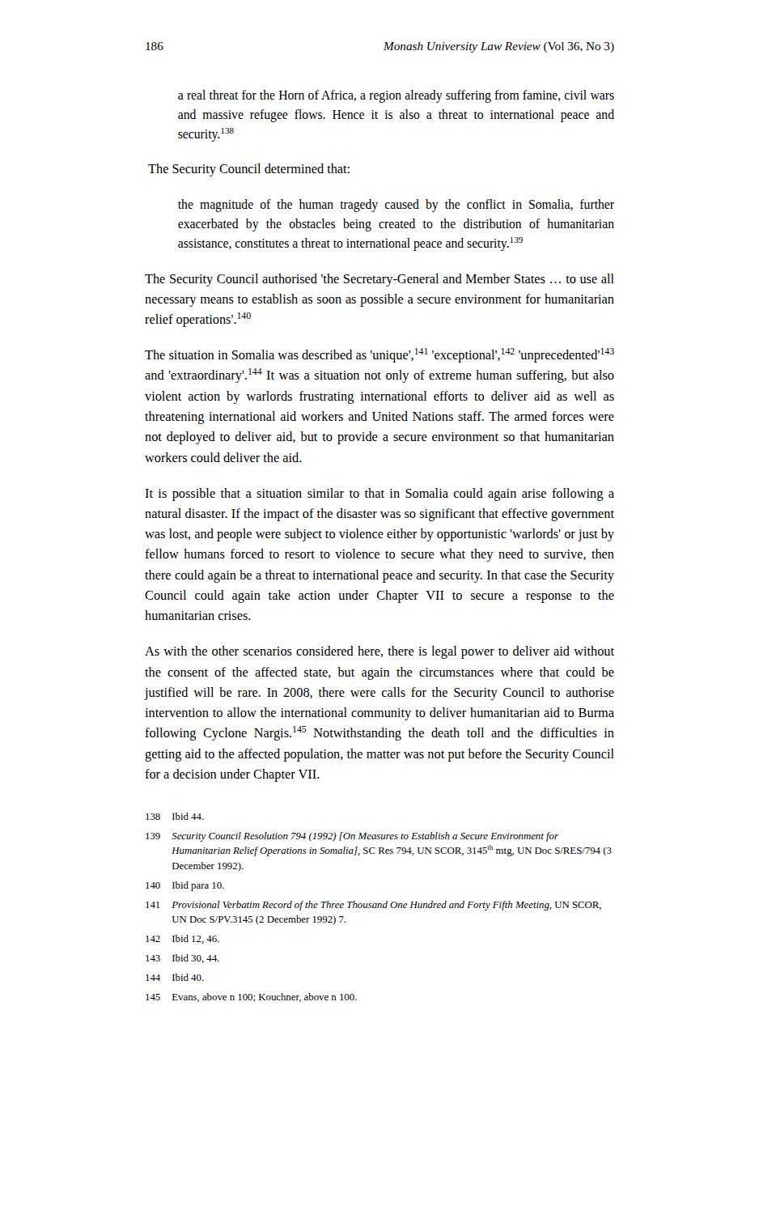186 Monash University Law Review (Vol 36, No 3)
a real threat for the Horn of Africa, a region already suffering from famine, civil wars and massive refugee flows. Hence it is also a threat to international peace and security.138
The Security Council determined that:
the magnitude of the human tragedy caused by the conflict in Somalia, further exacerbated by the obstacles being created to the distribution of humanitarian assistance, constitutes a threat to international peace and security.139
The Security Council authorised 'the Secretary-General and Member States … to use all necessary means to establish as soon as possible a secure environment for humanitarian relief operations'.140
The situation in Somalia was described as 'unique',141 'exceptional',142 'unprecedented'143 and 'extraordinary'.144 It was a situation not only of extreme human suffering, but also violent action by warlords frustrating international efforts to deliver aid as well as threatening international aid workers and United Nations staff. The armed forces were not deployed to deliver aid, but to provide a secure environment so that humanitarian workers could deliver the aid.
It is possible that a situation similar to that in Somalia could again arise following a natural disaster. If the impact of the disaster was so significant that effective government was lost, and people were subject to violence either by opportunistic 'warlords' or just by fellow humans forced to resort to violence to secure what they need to survive, then there could again be a threat to international peace and security. In that case the Security Council could again take action under Chapter VII to secure a response to the humanitarian crises.
As with the other scenarios considered here, there is legal power to deliver aid without the consent of the affected state, but again the circumstances where that could be justified will be rare. In 2008, there were calls for the Security Council to authorise intervention to allow the international community to deliver humanitarian aid to Burma following Cyclone Nargis.145 Notwithstanding the death toll and the difficulties in getting aid to the affected population, the matter was not put before the Security Council for a decision under Chapter VII.
Ibid 44.
Security Council Resolution 794 (1992) [On Measures to Establish a Secure Environment for Humanitarian Relief Operations in Somalia], SC Res 794, UN SCOR, 3145th mtg, UN Doc S/RES/794 (3 December 1992).
Ibid para 10.
Provisional Verbatim Record of the Three Thousand One Hundred and Forty Fifth Meeting, UN SCOR, UN Doc S/PV.3145 (2 December 1992) 7.
Ibid 12, 46.
Ibid 30, 44.
Ibid 40.
Evans, above n 100; Kouchner, above n 100.